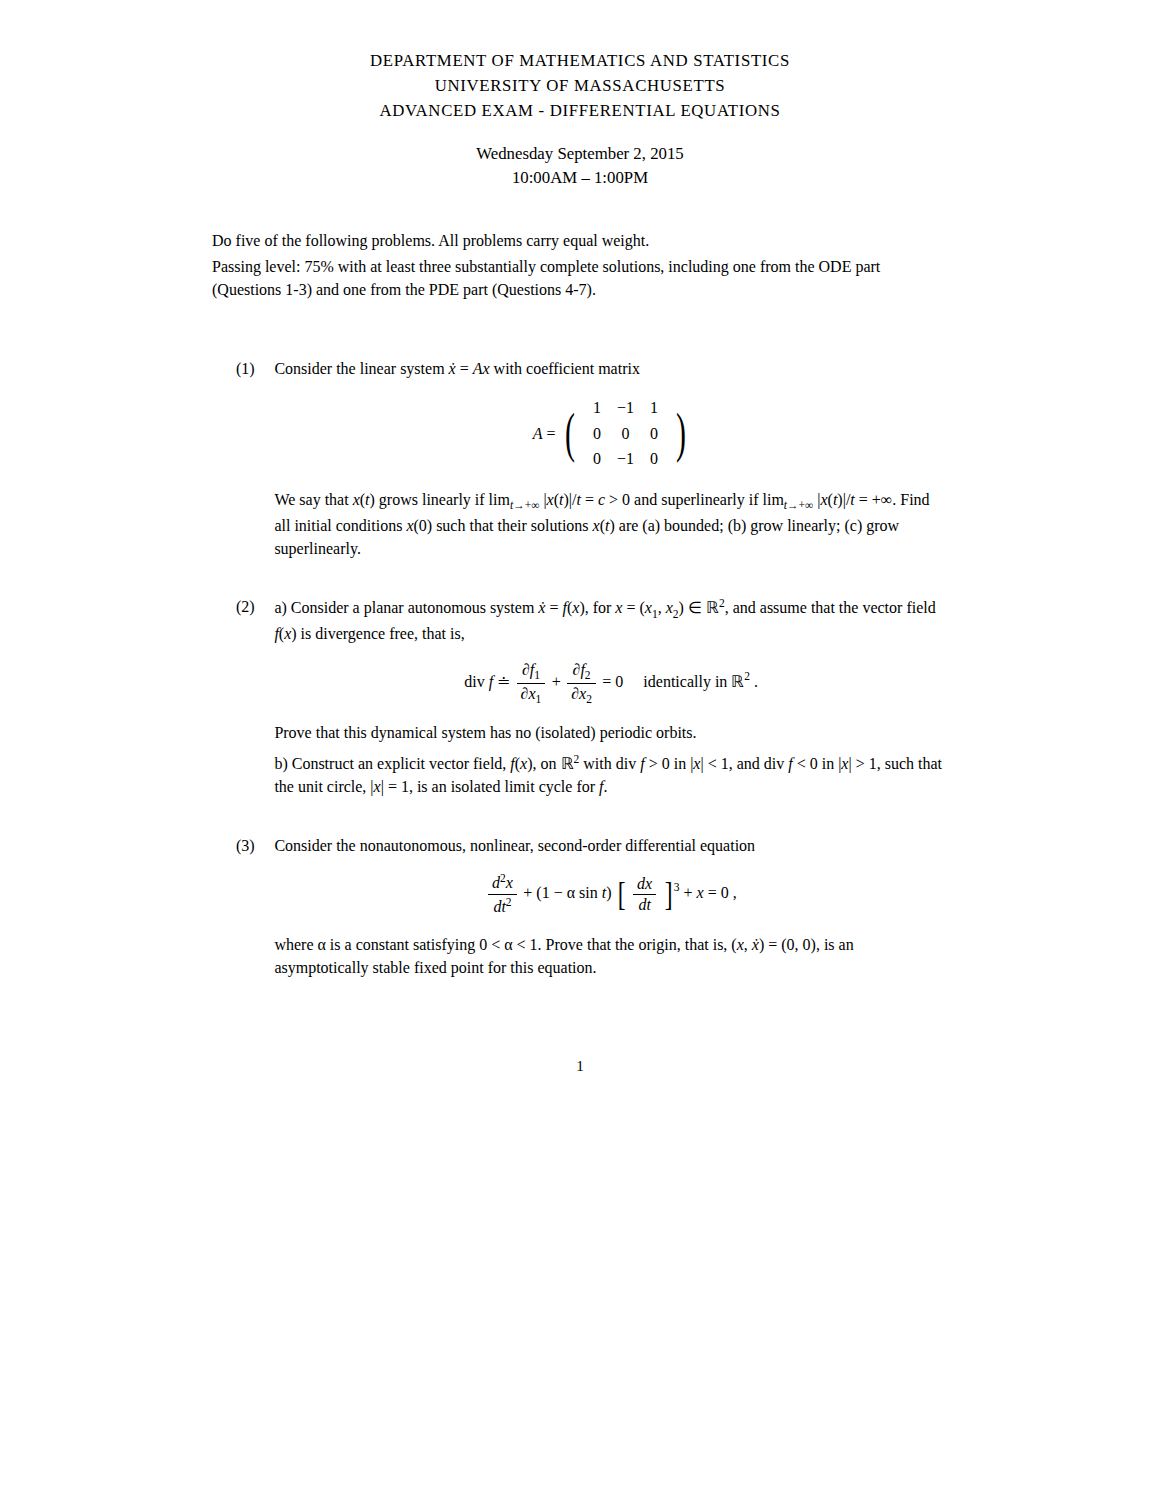DEPARTMENT OF MATHEMATICS AND STATISTICS
UNIVERSITY OF MASSACHUSETTS
ADVANCED EXAM - DIFFERENTIAL EQUATIONS
Wednesday September 2, 2015
10:00AM – 1:00PM
Do five of the following problems. All problems carry equal weight.
Passing level: 75% with at least three substantially complete solutions, including one from the ODE part (Questions 1-3) and one from the PDE part (Questions 4-7).
Consider the linear system ẋ = Ax with coefficient matrix
A = (
| 1 | −1 | 1 |
| 0 | 0 | 0 |
| 0 | −1 | 0 |
)
We say that x(t) grows linearly if limt→+∞ |x(t)|/t = c > 0 and superlinearly if limt→+∞ |x(t)|/t = +∞. Find all initial conditions x(0) such that their solutions x(t) are (a) bounded; (b) grow linearly; (c) grow superlinearly.
a) Consider a planar autonomous system ẋ = f(x), for x = (x1, x2) ∈ ℝ2, and assume that the vector field f(x) is divergence free, that is,
div f ≐ ∂f1∂x1 + ∂f2∂x2 = 0 identically in ℝ2 .
Prove that this dynamical system has no (isolated) periodic orbits.
b) Construct an explicit vector field, f(x), on ℝ2 with div f > 0 in |x| < 1, and div f < 0 in |x| > 1, such that the unit circle, |x| = 1, is an isolated limit cycle for f.
Consider the nonautonomous, nonlinear, second-order differential equation
d2x dt2 + (1 − α sin t) [ dx dt ]3 + x = 0 ,
where α is a constant satisfying 0 < α < 1. Prove that the origin, that is, (x, ẋ) = (0, 0), is an asymptotically stable fixed point for this equation.
1